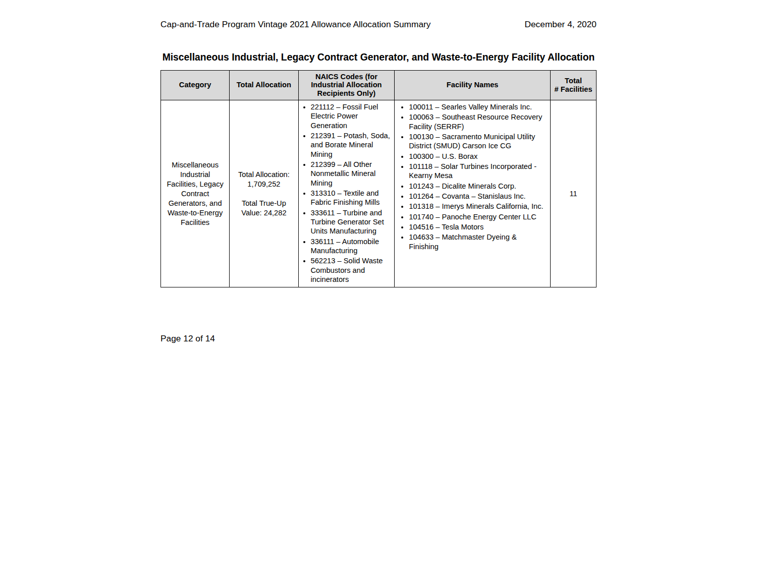Cap-and-Trade Program Vintage 2021 Allowance Allocation Summary
December 4, 2020
Miscellaneous Industrial, Legacy Contract Generator, and Waste-to-Energy Facility Allocation
| Category | Total Allocation | NAICS Codes (for Industrial Allocation Recipients Only) | Facility Names | Total # Facilities |
| --- | --- | --- | --- | --- |
| Miscellaneous Industrial Facilities, Legacy Contract Generators, and Waste-to-Energy Facilities | Total Allocation: 1,709,252 Total True-Up Value: 24,282 | 221112 – Fossil Fuel Electric Power Generation 212391 – Potash, Soda, and Borate Mineral Mining 212399 – All Other Nonmetallic Mineral Mining 313310 – Textile and Fabric Finishing Mills 333611 – Turbine and Turbine Generator Set Units Manufacturing 336111 – Automobile Manufacturing 562213 – Solid Waste Combustors and incinerators | 100011 – Searles Valley Minerals Inc. 100063 – Southeast Resource Recovery Facility (SERRF) 100130 – Sacramento Municipal Utility District (SMUD) Carson Ice CG 100300 – U.S. Borax 101118 – Solar Turbines Incorporated - Kearny Mesa 101243 – Dicalite Minerals Corp. 101264 – Covanta – Stanislaus Inc. 101318 – Imerys Minerals California, Inc. 101740 – Panoche Energy Center LLC 104516 – Tesla Motors 104633 – Matchmaster Dyeing & Finishing | 11 |
Page 12 of 14